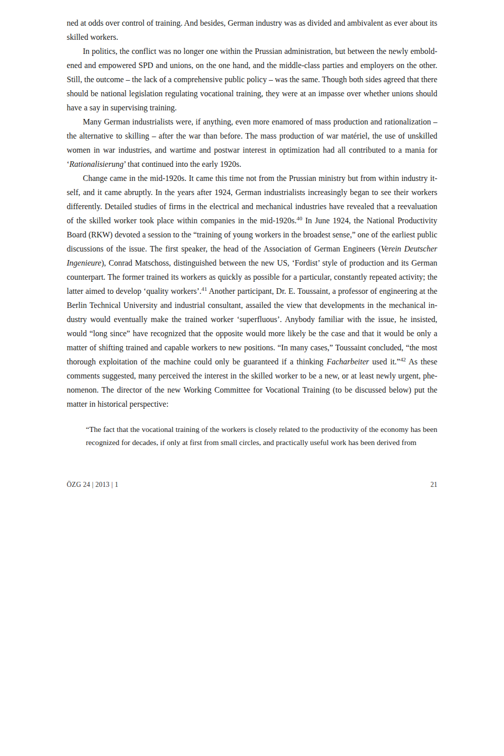ned at odds over control of training. And besides, German industry was as divided and ambivalent as ever about its skilled workers.
In politics, the conflict was no longer one within the Prussian administration, but between the newly emboldened and empowered SPD and unions, on the one hand, and the middle-class parties and employers on the other. Still, the outcome – the lack of a comprehensive public policy – was the same. Though both sides agreed that there should be national legislation regulating vocational training, they were at an impasse over whether unions should have a say in supervising training.
Many German industrialists were, if anything, even more enamored of mass production and rationalization – the alternative to skilling – after the war than before. The mass production of war matériel, the use of unskilled women in war industries, and wartime and postwar interest in optimization had all contributed to a mania for ‘Rationalisierung’ that continued into the early 1920s.
Change came in the mid-1920s. It came this time not from the Prussian ministry but from within industry itself, and it came abruptly. In the years after 1924, German industrialists increasingly began to see their workers differently. Detailed studies of firms in the electrical and mechanical industries have revealed that a reevaluation of the skilled worker took place within companies in the mid-1920s.40 In June 1924, the National Productivity Board (RKW) devoted a session to the “training of young workers in the broadest sense,” one of the earliest public discussions of the issue. The first speaker, the head of the Association of German Engineers (Verein Deutscher Ingenieure), Conrad Matschoss, distinguished between the new US, ‘Fordist’ style of production and its German counterpart. The former trained its workers as quickly as possible for a particular, constantly repeated activity; the latter aimed to develop ‘quality workers’.41 Another participant, Dr. E. Toussaint, a professor of engineering at the Berlin Technical University and industrial consultant, assailed the view that developments in the mechanical industry would eventually make the trained worker ‘superfluous’. Anybody familiar with the issue, he insisted, would “long since” have recognized that the opposite would more likely be the case and that it would be only a matter of shifting trained and capable workers to new positions. “In many cases,” Toussaint concluded, “the most thorough exploitation of the machine could only be guaranteed if a thinking Facharbeiter used it.”42 As these comments suggested, many perceived the interest in the skilled worker to be a new, or at least newly urgent, phenomenon. The director of the new Working Committee for Vocational Training (to be discussed below) put the matter in historical perspective:
“The fact that the vocational training of the workers is closely related to the productivity of the economy has been recognized for decades, if only at first from small circles, and practically useful work has been derived from
ÖZG 24 | 2013 | 1 21